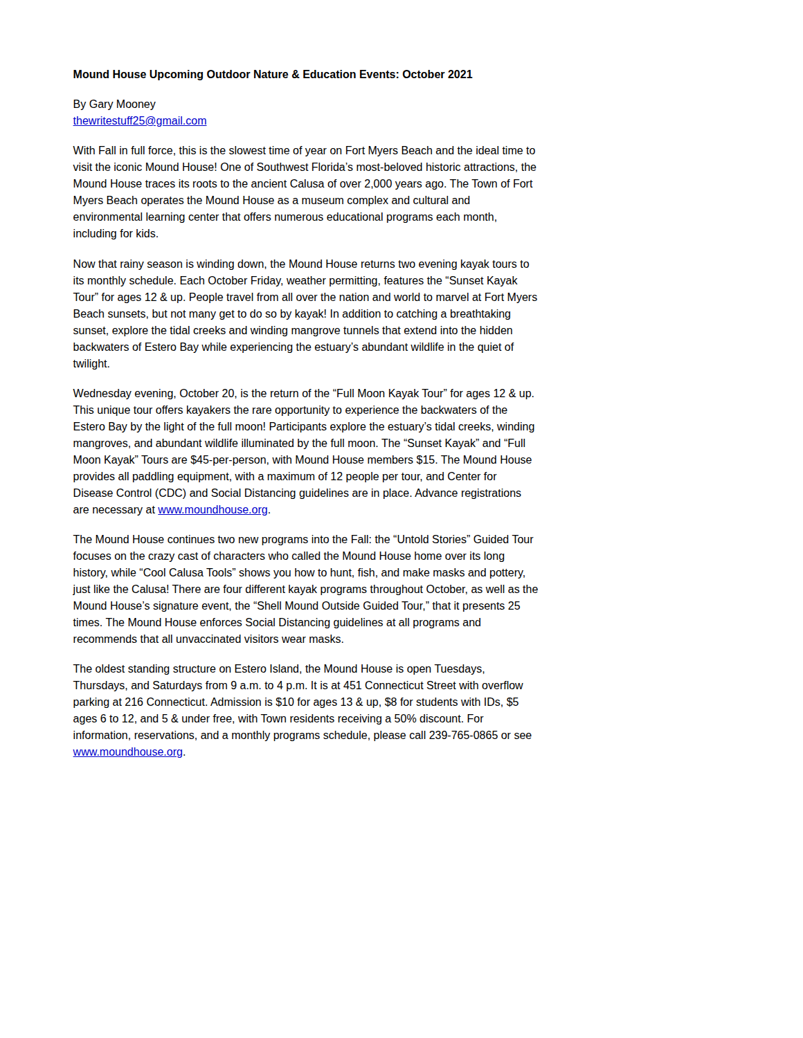Mound House Upcoming Outdoor Nature & Education Events: October 2021
By Gary Mooney
thewritestuff25@gmail.com
With Fall in full force, this is the slowest time of year on Fort Myers Beach and the ideal time to visit the iconic Mound House! One of Southwest Florida’s most-beloved historic attractions, the Mound House traces its roots to the ancient Calusa of over 2,000 years ago. The Town of Fort Myers Beach operates the Mound House as a museum complex and cultural and environmental learning center that offers numerous educational programs each month, including for kids.
Now that rainy season is winding down, the Mound House returns two evening kayak tours to its monthly schedule. Each October Friday, weather permitting, features the “Sunset Kayak Tour” for ages 12 & up. People travel from all over the nation and world to marvel at Fort Myers Beach sunsets, but not many get to do so by kayak! In addition to catching a breathtaking sunset, explore the tidal creeks and winding mangrove tunnels that extend into the hidden backwaters of Estero Bay while experiencing the estuary’s abundant wildlife in the quiet of twilight.
Wednesday evening, October 20, is the return of the “Full Moon Kayak Tour” for ages 12 & up. This unique tour offers kayakers the rare opportunity to experience the backwaters of the Estero Bay by the light of the full moon! Participants explore the estuary’s tidal creeks, winding mangroves, and abundant wildlife illuminated by the full moon. The “Sunset Kayak” and “Full Moon Kayak” Tours are $45-per-person, with Mound House members $15. The Mound House provides all paddling equipment, with a maximum of 12 people per tour, and Center for Disease Control (CDC) and Social Distancing guidelines are in place. Advance registrations are necessary at www.moundhouse.org.
The Mound House continues two new programs into the Fall: the “Untold Stories” Guided Tour focuses on the crazy cast of characters who called the Mound House home over its long history, while “Cool Calusa Tools” shows you how to hunt, fish, and make masks and pottery, just like the Calusa! There are four different kayak programs throughout October, as well as the Mound House’s signature event, the “Shell Mound Outside Guided Tour,” that it presents 25 times. The Mound House enforces Social Distancing guidelines at all programs and recommends that all unvaccinated visitors wear masks.
The oldest standing structure on Estero Island, the Mound House is open Tuesdays, Thursdays, and Saturdays from 9 a.m. to 4 p.m. It is at 451 Connecticut Street with overflow parking at 216 Connecticut. Admission is $10 for ages 13 & up, $8 for students with IDs, $5 ages 6 to 12, and 5 & under free, with Town residents receiving a 50% discount. For information, reservations, and a monthly programs schedule, please call 239-765-0865 or see www.moundhouse.org.